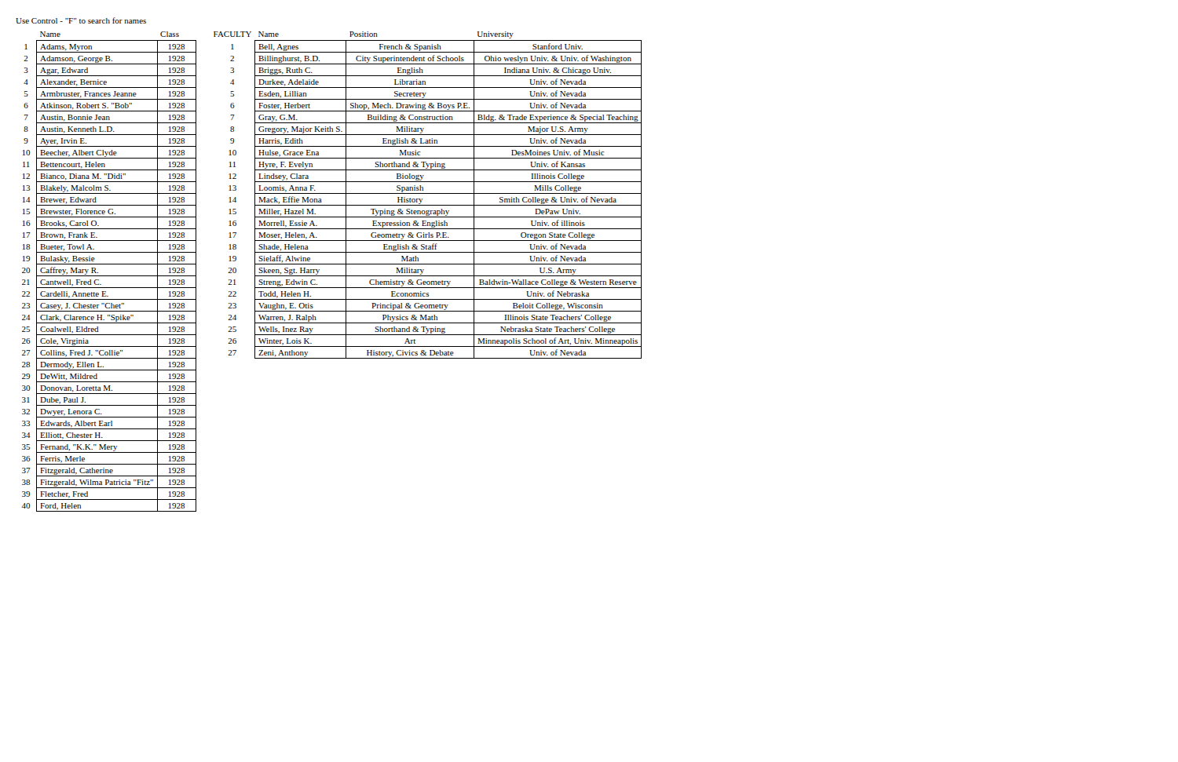Use Control - "F" to search for names
| | Name | Class |
| --- | --- | --- |
| 1 | Adams, Myron | 1928 |
| 2 | Adamson, George B. | 1928 |
| 3 | Agar, Edward | 1928 |
| 4 | Alexander, Bernice | 1928 |
| 5 | Armbruster, Frances Jeanne | 1928 |
| 6 | Atkinson, Robert S. "Bob" | 1928 |
| 7 | Austin, Bonnie Jean | 1928 |
| 8 | Austin, Kenneth L.D. | 1928 |
| 9 | Ayer, Irvin E. | 1928 |
| 10 | Beecher, Albert Clyde | 1928 |
| 11 | Bettencourt, Helen | 1928 |
| 12 | Bianco, Diana M. "Didi" | 1928 |
| 13 | Blakely, Malcolm S. | 1928 |
| 14 | Brewer, Edward | 1928 |
| 15 | Brewster, Florence G. | 1928 |
| 16 | Brooks, Carol O. | 1928 |
| 17 | Brown, Frank E. | 1928 |
| 18 | Bueter, Towl A. | 1928 |
| 19 | Bulasky, Bessie | 1928 |
| 20 | Caffrey, Mary R. | 1928 |
| 21 | Cantwell, Fred C. | 1928 |
| 22 | Cardelli, Annette E. | 1928 |
| 23 | Casey, J. Chester "Chet" | 1928 |
| 24 | Clark, Clarence H. "Spike" | 1928 |
| 25 | Coalwell, Eldred | 1928 |
| 26 | Cole, Virginia | 1928 |
| 27 | Collins, Fred J. "Collie" | 1928 |
| 28 | Dermody, Ellen L. | 1928 |
| 29 | DeWitt, Mildred | 1928 |
| 30 | Donovan, Loretta M. | 1928 |
| 31 | Dube, Paul J. | 1928 |
| 32 | Dwyer, Lenora C. | 1928 |
| 33 | Edwards, Albert Earl | 1928 |
| 34 | Elliott, Chester H. | 1928 |
| 35 | Fernand, "K.K." Mery | 1928 |
| 36 | Ferris, Merle | 1928 |
| 37 | Fitzgerald, Catherine | 1928 |
| 38 | Fitzgerald, Wilma Patricia "Fitz" | 1928 |
| 39 | Fletcher, Fred | 1928 |
| 40 | Ford, Helen | 1928 |
| FACULTY | Name | Position | University |
| --- | --- | --- | --- |
| 1 | Bell, Agnes | French & Spanish | Stanford Univ. |
| 2 | Billinghurst, B.D. | City Superintendent of Schools | Ohio weslyn Univ. & Univ. of Washington |
| 3 | Briggs, Ruth C. | English | Indiana Univ. & Chicago Univ. |
| 4 | Durkee, Adelaide | Librarian | Univ. of Nevada |
| 5 | Esden, Lillian | Secretery | Univ. of Nevada |
| 6 | Foster, Herbert | Shop, Mech. Drawing & Boys P.E. | Univ. of Nevada |
| 7 | Gray, G.M. | Building & Construction | Bldg. & Trade Experience & Special Teaching |
| 8 | Gregory, Major Keith S. | Military | Major U.S. Army |
| 9 | Harris, Edith | English & Latin | Univ. of Nevada |
| 10 | Hulse, Grace Ena | Music | DesMoines Univ. of Music |
| 11 | Hyre, F. Evelyn | Shorthand & Typing | Univ. of Kansas |
| 12 | Lindsey, Clara | Biology | Illinois College |
| 13 | Loomis, Anna F. | Spanish | Mills College |
| 14 | Mack, Effie Mona | History | Smith College & Univ. of Nevada |
| 15 | Miller, Hazel M. | Typing & Stenography | DePaw Univ. |
| 16 | Morrell, Essie A. | Expression & English | Univ. of illinois |
| 17 | Moser, Helen, A. | Geometry & Girls P.E. | Oregon State College |
| 18 | Shade, Helena | English & Staff | Univ. of Nevada |
| 19 | Sielaff, Alwine | Math | Univ. of Nevada |
| 20 | Skeen, Sgt. Harry | Military | U.S. Army |
| 21 | Streng, Edwin C. | Chemistry & Geometry | Baldwin-Wallace College & Western Reserve |
| 22 | Todd, Helen H. | Economics | Univ. of Nebraska |
| 23 | Vaughn, E. Otis | Principal & Geometry | Beloit College, Wisconsin |
| 24 | Warren, J. Ralph | Physics & Math | Illinois State Teachers' College |
| 25 | Wells, Inez Ray | Shorthand & Typing | Nebraska State Teachers' College |
| 26 | Winter, Lois K. | Art | Minneapolis School of Art, Univ. Minneapolis |
| 27 | Zeni, Anthony | History, Civics & Debate | Univ. of Nevada |